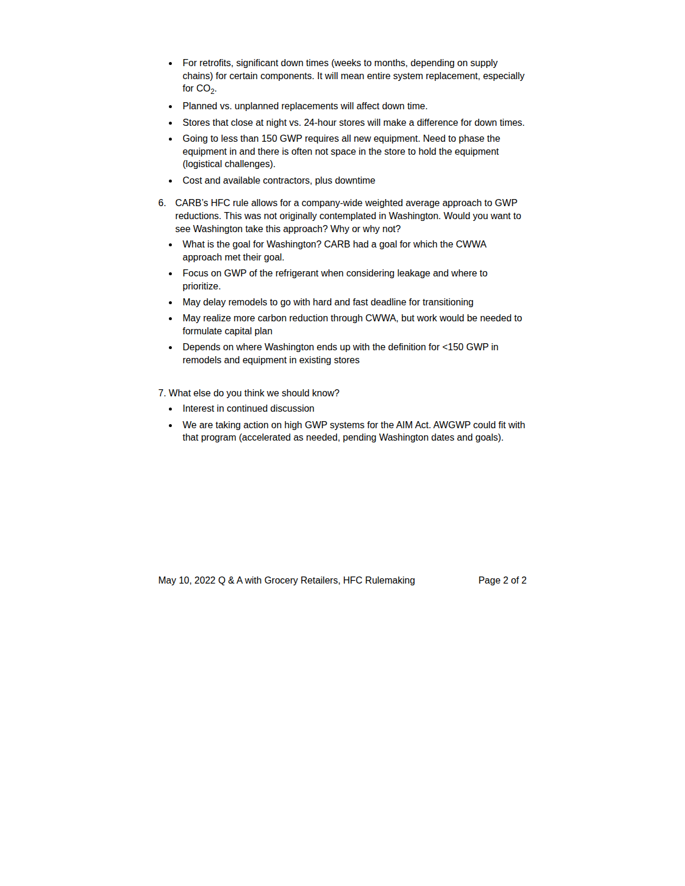For retrofits, significant down times (weeks to months, depending on supply chains) for certain components. It will mean entire system replacement, especially for CO2.
Planned vs. unplanned replacements will affect down time.
Stores that close at night vs. 24-hour stores will make a difference for down times.
Going to less than 150 GWP requires all new equipment. Need to phase the equipment in and there is often not space in the store to hold the equipment (logistical challenges).
Cost and available contractors, plus downtime
6.
CARB’s HFC rule allows for a company-wide weighted average approach to GWP reductions. This was not originally contemplated in Washington. Would you want to see Washington take this approach? Why or why not?
What is the goal for Washington? CARB had a goal for which the CWWA approach met their goal.
Focus on GWP of the refrigerant when considering leakage and where to prioritize.
May delay remodels to go with hard and fast deadline for transitioning
May realize more carbon reduction through CWWA, but work would be needed to formulate capital plan
Depends on where Washington ends up with the definition for <150 GWP in remodels and equipment in existing stores
7. What else do you think we should know?
Interest in continued discussion
We are taking action on high GWP systems for the AIM Act. AWGWP could fit with that program (accelerated as needed, pending Washington dates and goals).
May 10, 2022 Q & A with Grocery Retailers, HFC Rulemaking Page 2 of 2